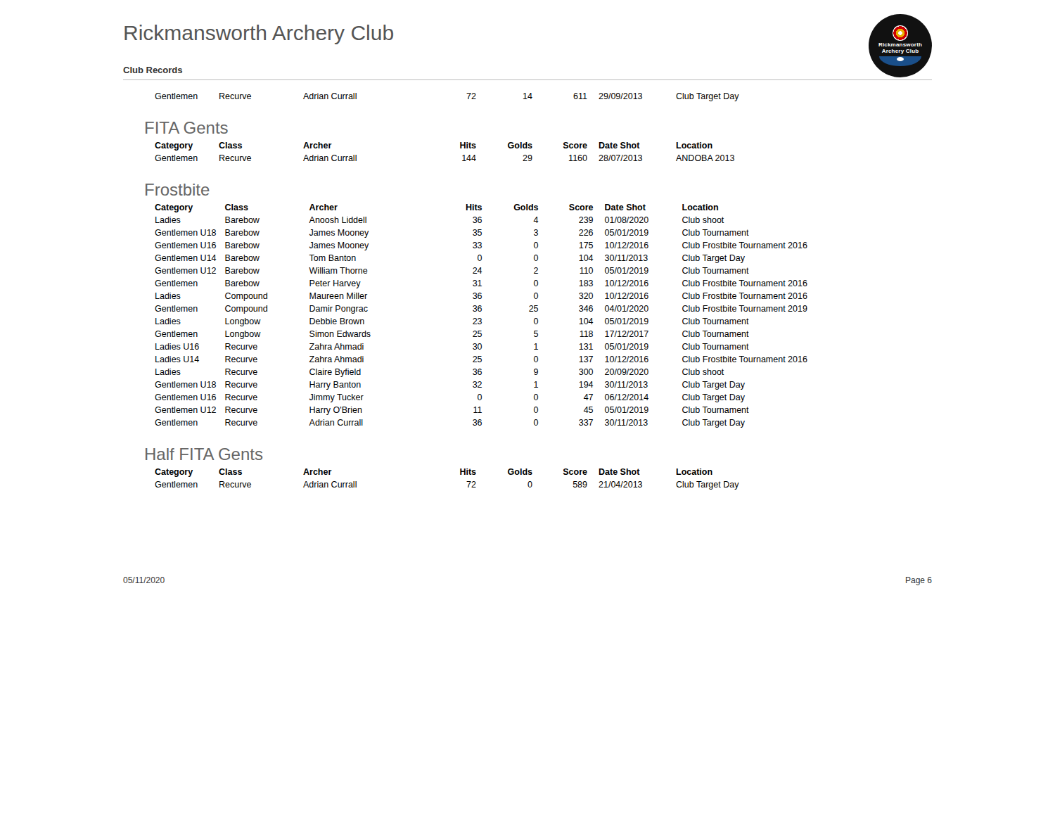Rickmansworth Archery Club
Rickmansworth
Archery Club
Club Records
| Gentlemen | Recurve | Adrian Currall | 72 | 14 | 611 | 29/09/2013 | Club Target Day |
FITA Gents
| Category | Class | Archer | Hits | Golds | Score | Date Shot | Location |
| --- | --- | --- | --- | --- | --- | --- | --- |
| Gentlemen | Recurve | Adrian Currall | 144 | 29 | 1160 | 28/07/2013 | ANDOBA 2013 |
Frostbite
| Category | Class | Archer | Hits | Golds | Score | Date Shot | Location |
| --- | --- | --- | --- | --- | --- | --- | --- |
| Ladies | Barebow | Anoosh Liddell | 36 | 4 | 239 | 01/08/2020 | Club shoot |
| Gentlemen U18 | Barebow | James Mooney | 35 | 3 | 226 | 05/01/2019 | Club Tournament |
| Gentlemen U16 | Barebow | James Mooney | 33 | 0 | 175 | 10/12/2016 | Club Frostbite Tournament 2016 |
| Gentlemen U14 | Barebow | Tom Banton | 0 | 0 | 104 | 30/11/2013 | Club Target Day |
| Gentlemen U12 | Barebow | William Thorne | 24 | 2 | 110 | 05/01/2019 | Club Tournament |
| Gentlemen | Barebow | Peter Harvey | 31 | 0 | 183 | 10/12/2016 | Club Frostbite Tournament 2016 |
| Ladies | Compound | Maureen Miller | 36 | 0 | 320 | 10/12/2016 | Club Frostbite Tournament 2016 |
| Gentlemen | Compound | Damir Pongrac | 36 | 25 | 346 | 04/01/2020 | Club Frostbite Tournament 2019 |
| Ladies | Longbow | Debbie Brown | 23 | 0 | 104 | 05/01/2019 | Club Tournament |
| Gentlemen | Longbow | Simon Edwards | 25 | 5 | 118 | 17/12/2017 | Club Tournament |
| Ladies U16 | Recurve | Zahra Ahmadi | 30 | 1 | 131 | 05/01/2019 | Club Tournament |
| Ladies U14 | Recurve | Zahra Ahmadi | 25 | 0 | 137 | 10/12/2016 | Club Frostbite Tournament 2016 |
| Ladies | Recurve | Claire Byfield | 36 | 9 | 300 | 20/09/2020 | Club shoot |
| Gentlemen U18 | Recurve | Harry Banton | 32 | 1 | 194 | 30/11/2013 | Club Target Day |
| Gentlemen U16 | Recurve | Jimmy Tucker | 0 | 0 | 47 | 06/12/2014 | Club Target Day |
| Gentlemen U12 | Recurve | Harry O'Brien | 11 | 0 | 45 | 05/01/2019 | Club Tournament |
| Gentlemen | Recurve | Adrian Currall | 36 | 0 | 337 | 30/11/2013 | Club Target Day |
Half FITA Gents
| Category | Class | Archer | Hits | Golds | Score | Date Shot | Location |
| --- | --- | --- | --- | --- | --- | --- | --- |
| Gentlemen | Recurve | Adrian Currall | 72 | 0 | 589 | 21/04/2013 | Club Target Day |
05/11/2020 Page 6